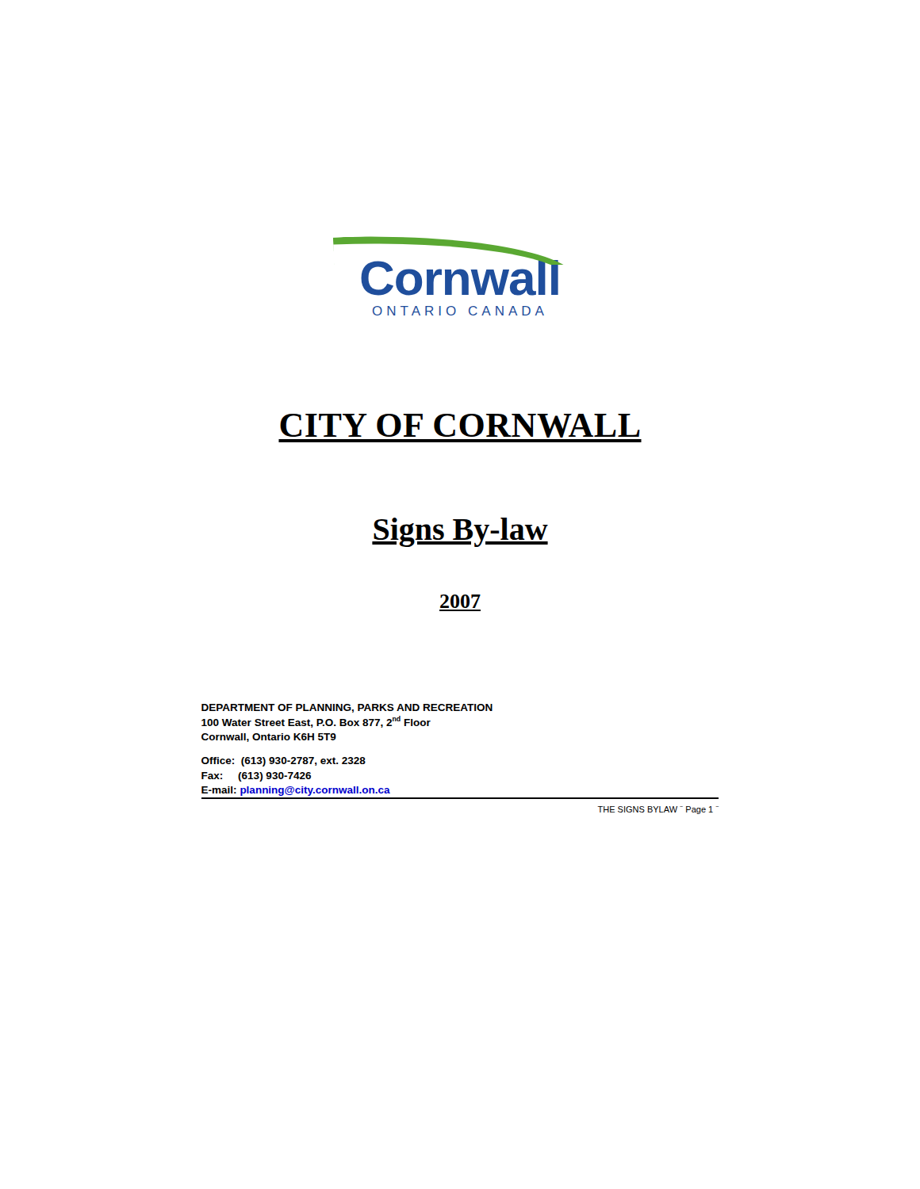Cornwall
ONTARIO CANADA
CITY OF CORNWALL
Signs By-law
2007
DEPARTMENT OF PLANNING, PARKS AND RECREATION
100 Water Street East, P.O. Box 877, 2nd Floor
Cornwall, Ontario K6H 5T9
Office: (613) 930-2787, ext. 2328
Fax: (613) 930-7426
E-mail: planning@city.cornwall.on.ca
THE SIGNS BYLAW ~ Page 1 ~